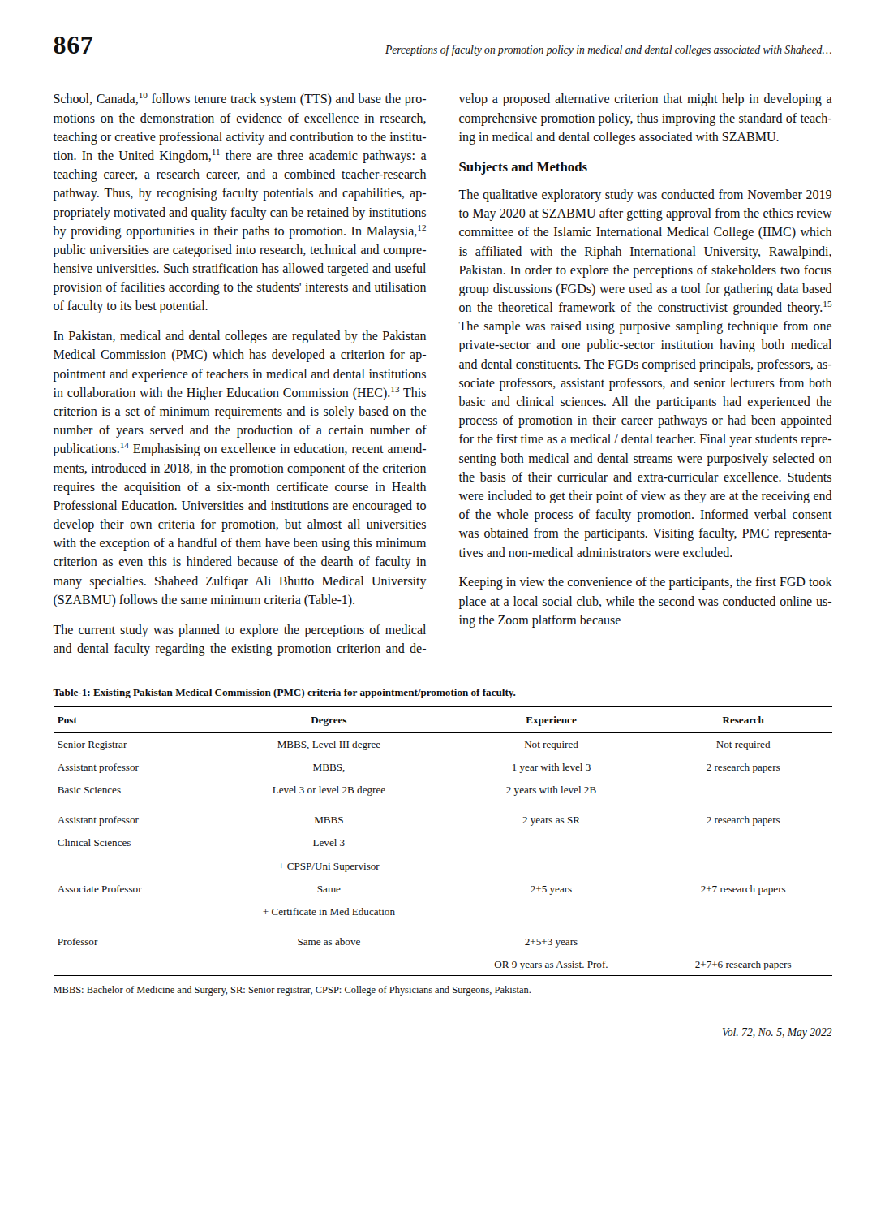867
Perceptions of faculty on promotion policy in medical and dental colleges associated with Shaheed…
School, Canada,10 follows tenure track system (TTS) and base the promotions on the demonstration of evidence of excellence in research, teaching or creative professional activity and contribution to the institution. In the United Kingdom,11 there are three academic pathways: a teaching career, a research career, and a combined teacher-research pathway. Thus, by recognising faculty potentials and capabilities, appropriately motivated and quality faculty can be retained by institutions by providing opportunities in their paths to promotion. In Malaysia,12 public universities are categorised into research, technical and comprehensive universities. Such stratification has allowed targeted and useful provision of facilities according to the students' interests and utilisation of faculty to its best potential.
In Pakistan, medical and dental colleges are regulated by the Pakistan Medical Commission (PMC) which has developed a criterion for appointment and experience of teachers in medical and dental institutions in collaboration with the Higher Education Commission (HEC).13 This criterion is a set of minimum requirements and is solely based on the number of years served and the production of a certain number of publications.14 Emphasising on excellence in education, recent amendments, introduced in 2018, in the promotion component of the criterion requires the acquisition of a six-month certificate course in Health Professional Education. Universities and institutions are encouraged to develop their own criteria for promotion, but almost all universities with the exception of a handful of them have been using this minimum criterion as even this is hindered because of the dearth of faculty in many specialties. Shaheed Zulfiqar Ali Bhutto Medical University (SZABMU) follows the same minimum criteria (Table-1).
The current study was planned to explore the perceptions of medical and dental faculty regarding the existing promotion criterion and develop a proposed alternative criterion that might help in developing a comprehensive promotion policy, thus improving the standard of teaching in medical and dental colleges associated with SZABMU.
Subjects and Methods
The qualitative exploratory study was conducted from November 2019 to May 2020 at SZABMU after getting approval from the ethics review committee of the Islamic International Medical College (IIMC) which is affiliated with the Riphah International University, Rawalpindi, Pakistan. In order to explore the perceptions of stakeholders two focus group discussions (FGDs) were used as a tool for gathering data based on the theoretical framework of the constructivist grounded theory.15 The sample was raised using purposive sampling technique from one private-sector and one public-sector institution having both medical and dental constituents. The FGDs comprised principals, professors, associate professors, assistant professors, and senior lecturers from both basic and clinical sciences. All the participants had experienced the process of promotion in their career pathways or had been appointed for the first time as a medical / dental teacher. Final year students representing both medical and dental streams were purposively selected on the basis of their curricular and extra-curricular excellence. Students were included to get their point of view as they are at the receiving end of the whole process of faculty promotion. Informed verbal consent was obtained from the participants. Visiting faculty, PMC representatives and non-medical administrators were excluded.
Keeping in view the convenience of the participants, the first FGD took place at a local social club, while the second was conducted online using the Zoom platform because
Table-1: Existing Pakistan Medical Commission (PMC) criteria for appointment/promotion of faculty.
| Post | Degrees | Experience | Research |
| --- | --- | --- | --- |
| Senior Registrar | MBBS, Level III degree | Not required | Not required |
| Assistant professor | MBBS, | 1 year with level 3 | 2 research papers |
| Basic Sciences | Level 3 or level 2B degree | 2 years with level 2B | |
| Assistant professor | MBBS | 2 years as SR | 2 research papers |
| Clinical Sciences | Level 3 | | |
| | + CPSP/Uni Supervisor | | |
| Associate Professor | Same | 2+5 years | 2+7 research papers |
| | + Certificate in Med Education | | |
| Professor | Same as above | 2+5+3 years | |
| | | OR 9 years as Assist. Prof. | 2+7+6 research papers |
MBBS: Bachelor of Medicine and Surgery, SR: Senior registrar, CPSP: College of Physicians and Surgeons, Pakistan.
Vol. 72, No. 5, May 2022